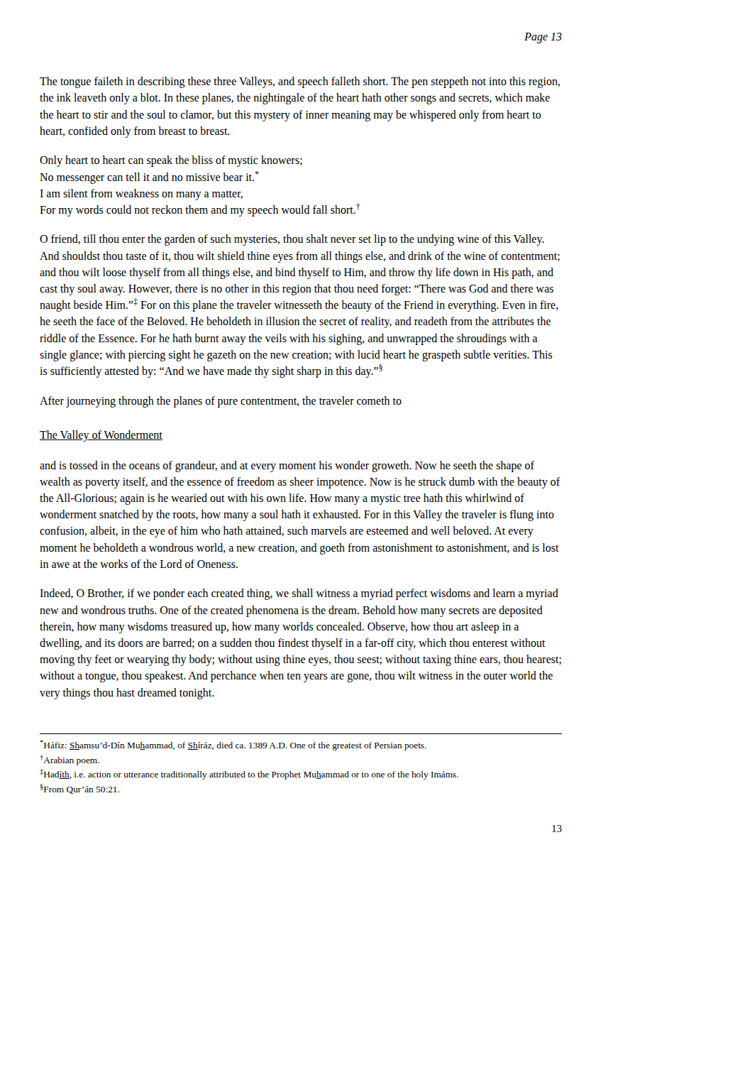Page 13
The tongue faileth in describing these three Valleys, and speech falleth short. The pen steppeth not into this region, the ink leaveth only a blot. In these planes, the nightingale of the heart hath other songs and secrets, which make the heart to stir and the soul to clamor, but this mystery of inner meaning may be whispered only from heart to heart, confided only from breast to breast.
Only heart to heart can speak the bliss of mystic knowers; No messenger can tell it and no missive bear it.* I am silent from weakness on many a matter, For my words could not reckon them and my speech would fall short.†
O friend, till thou enter the garden of such mysteries, thou shalt never set lip to the undying wine of this Valley. And shouldst thou taste of it, thou wilt shield thine eyes from all things else, and drink of the wine of contentment; and thou wilt loose thyself from all things else, and bind thyself to Him, and throw thy life down in His path, and cast thy soul away. However, there is no other in this region that thou need forget: “There was God and there was naught beside Him.”‡ For on this plane the traveler witnesseth the beauty of the Friend in everything. Even in fire, he seeth the face of the Beloved. He beholdeth in illusion the secret of reality, and readeth from the attributes the riddle of the Essence. For he hath burnt away the veils with his sighing, and unwrapped the shroudings with a single glance; with piercing sight he gazeth on the new creation; with lucid heart he graspeth subtle verities. This is sufficiently attested by: “And we have made thy sight sharp in this day.”§
After journeying through the planes of pure contentment, the traveler cometh to
The Valley of Wonderment
and is tossed in the oceans of grandeur, and at every moment his wonder groweth. Now he seeth the shape of wealth as poverty itself, and the essence of freedom as sheer impotence. Now is he struck dumb with the beauty of the All-Glorious; again is he wearied out with his own life. How many a mystic tree hath this whirlwind of wonderment snatched by the roots, how many a soul hath it exhausted. For in this Valley the traveler is flung into confusion, albeit, in the eye of him who hath attained, such marvels are esteemed and well beloved. At every moment he beholdeth a wondrous world, a new creation, and goeth from astonishment to astonishment, and is lost in awe at the works of the Lord of Oneness.
Indeed, O Brother, if we ponder each created thing, we shall witness a myriad perfect wisdoms and learn a myriad new and wondrous truths. One of the created phenomena is the dream. Behold how many secrets are deposited therein, how many wisdoms treasured up, how many worlds concealed. Observe, how thou art asleep in a dwelling, and its doors are barred; on a sudden thou findest thyself in a far-off city, which thou enterest without moving thy feet or wearying thy body; without using thine eyes, thou seest; without taxing thine ears, thou hearest; without a tongue, thou speakest. And perchance when ten years are gone, thou wilt witness in the outer world the very things thou hast dreamed tonight.
*Háfiz: Shamsu’d-Dín Muhammad, of Shíráz, died ca. 1389 A.D. One of the greatest of Persian poets.
†Arabian poem.
‡Hadíth, i.e. action or utterance traditionally attributed to the Prophet Muhammad or to one of the holy Imáms.
§From Qur’án 50:21.
13